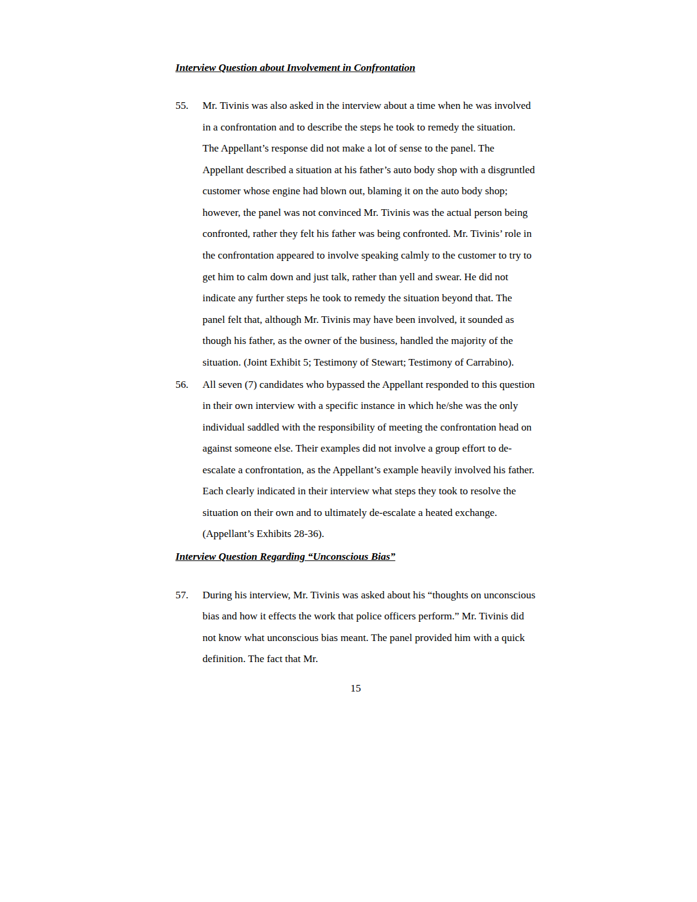Interview Question about Involvement in Confrontation
55. Mr. Tivinis was also asked in the interview about a time when he was involved in a confrontation and to describe the steps he took to remedy the situation. The Appellant’s response did not make a lot of sense to the panel. The Appellant described a situation at his father’s auto body shop with a disgruntled customer whose engine had blown out, blaming it on the auto body shop; however, the panel was not convinced Mr. Tivinis was the actual person being confronted, rather they felt his father was being confronted. Mr. Tivinis’ role in the confrontation appeared to involve speaking calmly to the customer to try to get him to calm down and just talk, rather than yell and swear. He did not indicate any further steps he took to remedy the situation beyond that. The panel felt that, although Mr. Tivinis may have been involved, it sounded as though his father, as the owner of the business, handled the majority of the situation. (Joint Exhibit 5; Testimony of Stewart; Testimony of Carrabino).
56. All seven (7) candidates who bypassed the Appellant responded to this question in their own interview with a specific instance in which he/she was the only individual saddled with the responsibility of meeting the confrontation head on against someone else. Their examples did not involve a group effort to de-escalate a confrontation, as the Appellant’s example heavily involved his father. Each clearly indicated in their interview what steps they took to resolve the situation on their own and to ultimately de-escalate a heated exchange. (Appellant’s Exhibits 28-36).
Interview Question Regarding “Unconscious Bias”
57. During his interview, Mr. Tivinis was asked about his “thoughts on unconscious bias and how it effects the work that police officers perform.” Mr. Tivinis did not know what unconscious bias meant. The panel provided him with a quick definition. The fact that Mr.
15